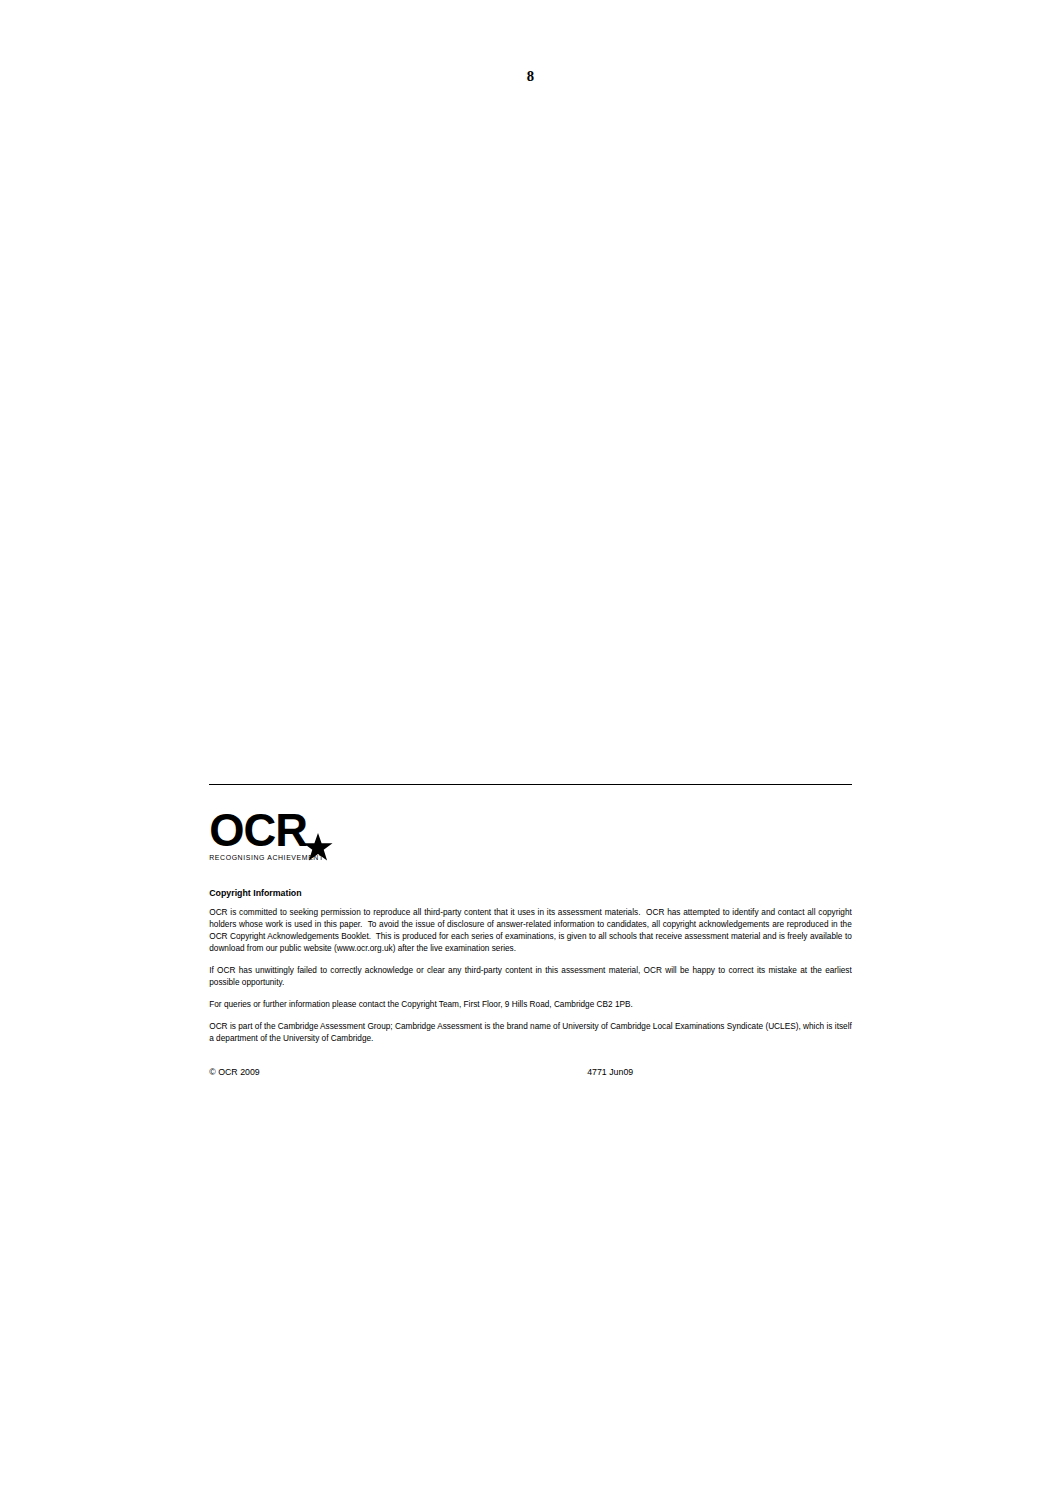8
OCR
RECOGNISING ACHIEVEMENT
Copyright Information
OCR is committed to seeking permission to reproduce all third-party content that it uses in its assessment materials. OCR has attempted to identify and contact all copyright holders whose work is used in this paper. To avoid the issue of disclosure of answer-related information to candidates, all copyright acknowledgements are reproduced in the OCR Copyright Acknowledgements Booklet. This is produced for each series of examinations, is given to all schools that receive assessment material and is freely available to download from our public website (www.ocr.org.uk) after the live examination series.
If OCR has unwittingly failed to correctly acknowledge or clear any third-party content in this assessment material, OCR will be happy to correct its mistake at the earliest possible opportunity.
For queries or further information please contact the Copyright Team, First Floor, 9 Hills Road, Cambridge CB2 1PB.
OCR is part of the Cambridge Assessment Group; Cambridge Assessment is the brand name of University of Cambridge Local Examinations Syndicate (UCLES), which is itself a department of the University of Cambridge.
© OCR 2009
4771 Jun09